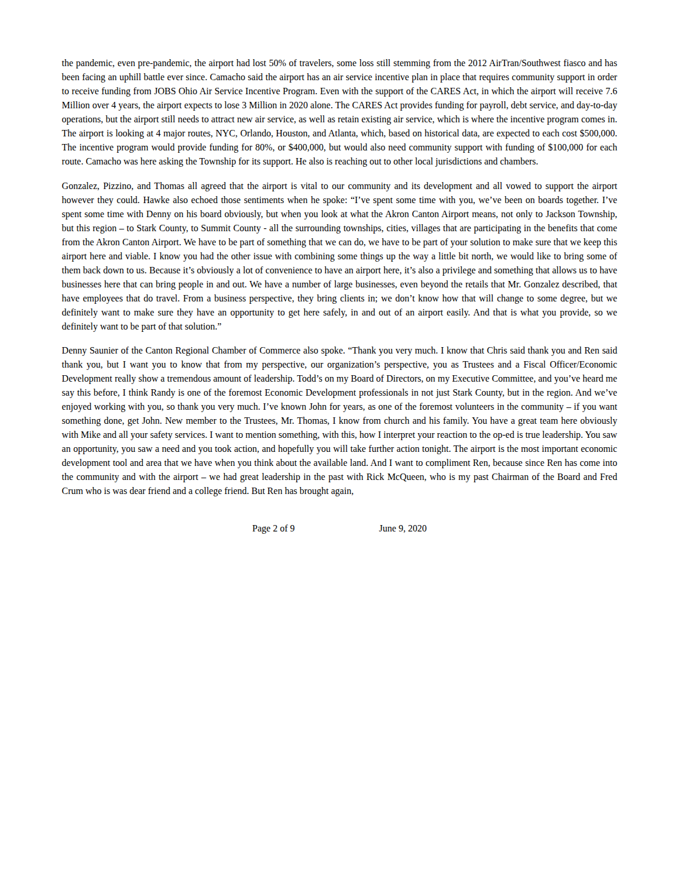the pandemic, even pre-pandemic, the airport had lost 50% of travelers, some loss still stemming from the 2012 AirTran/Southwest fiasco and has been facing an uphill battle ever since. Camacho said the airport has an air service incentive plan in place that requires community support in order to receive funding from JOBS Ohio Air Service Incentive Program. Even with the support of the CARES Act, in which the airport will receive 7.6 Million over 4 years, the airport expects to lose 3 Million in 2020 alone. The CARES Act provides funding for payroll, debt service, and day-to-day operations, but the airport still needs to attract new air service, as well as retain existing air service, which is where the incentive program comes in. The airport is looking at 4 major routes, NYC, Orlando, Houston, and Atlanta, which, based on historical data, are expected to each cost $500,000. The incentive program would provide funding for 80%, or $400,000, but would also need community support with funding of $100,000 for each route. Camacho was here asking the Township for its support. He also is reaching out to other local jurisdictions and chambers.
Gonzalez, Pizzino, and Thomas all agreed that the airport is vital to our community and its development and all vowed to support the airport however they could. Hawke also echoed those sentiments when he spoke: “I’ve spent some time with you, we’ve been on boards together. I’ve spent some time with Denny on his board obviously, but when you look at what the Akron Canton Airport means, not only to Jackson Township, but this region – to Stark County, to Summit County - all the surrounding townships, cities, villages that are participating in the benefits that come from the Akron Canton Airport. We have to be part of something that we can do, we have to be part of your solution to make sure that we keep this airport here and viable. I know you had the other issue with combining some things up the way a little bit north, we would like to bring some of them back down to us. Because it’s obviously a lot of convenience to have an airport here, it’s also a privilege and something that allows us to have businesses here that can bring people in and out. We have a number of large businesses, even beyond the retails that Mr. Gonzalez described, that have employees that do travel. From a business perspective, they bring clients in; we don’t know how that will change to some degree, but we definitely want to make sure they have an opportunity to get here safely, in and out of an airport easily. And that is what you provide, so we definitely want to be part of that solution.”
Denny Saunier of the Canton Regional Chamber of Commerce also spoke. “Thank you very much. I know that Chris said thank you and Ren said thank you, but I want you to know that from my perspective, our organization’s perspective, you as Trustees and a Fiscal Officer/Economic Development really show a tremendous amount of leadership. Todd’s on my Board of Directors, on my Executive Committee, and you’ve heard me say this before, I think Randy is one of the foremost Economic Development professionals in not just Stark County, but in the region. And we’ve enjoyed working with you, so thank you very much. I’ve known John for years, as one of the foremost volunteers in the community – if you want something done, get John. New member to the Trustees, Mr. Thomas, I know from church and his family. You have a great team here obviously with Mike and all your safety services. I want to mention something, with this, how I interpret your reaction to the op-ed is true leadership. You saw an opportunity, you saw a need and you took action, and hopefully you will take further action tonight. The airport is the most important economic development tool and area that we have when you think about the available land. And I want to compliment Ren, because since Ren has come into the community and with the airport – we had great leadership in the past with Rick McQueen, who is my past Chairman of the Board and Fred Crum who is was dear friend and a college friend. But Ren has brought again,
Page 2 of 9 June 9, 2020